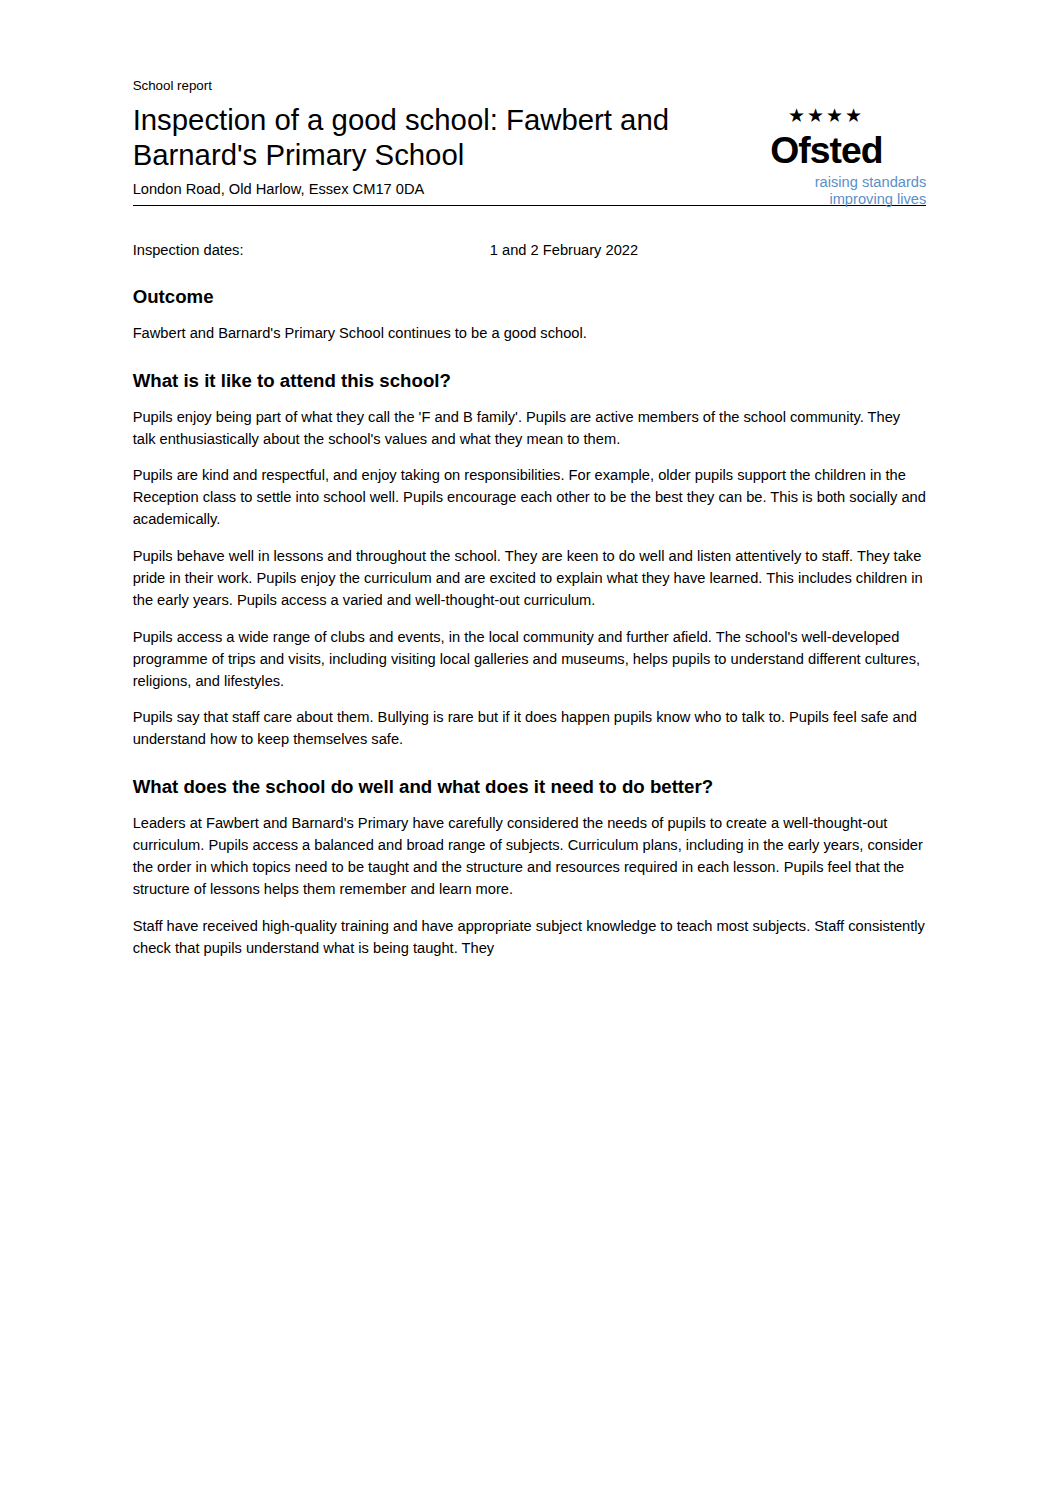School report
★★★★
Ofsted
raising standards
improving lives
Inspection of a good school: Fawbert and Barnard's Primary School
London Road, Old Harlow, Essex CM17 0DA
Inspection dates: 1 and 2 February 2022
Outcome
Fawbert and Barnard's Primary School continues to be a good school.
What is it like to attend this school?
Pupils enjoy being part of what they call the 'F and B family'. Pupils are active members of the school community. They talk enthusiastically about the school's values and what they mean to them.
Pupils are kind and respectful, and enjoy taking on responsibilities. For example, older pupils support the children in the Reception class to settle into school well. Pupils encourage each other to be the best they can be. This is both socially and academically.
Pupils behave well in lessons and throughout the school. They are keen to do well and listen attentively to staff. They take pride in their work. Pupils enjoy the curriculum and are excited to explain what they have learned. This includes children in the early years. Pupils access a varied and well-thought-out curriculum.
Pupils access a wide range of clubs and events, in the local community and further afield. The school's well-developed programme of trips and visits, including visiting local galleries and museums, helps pupils to understand different cultures, religions, and lifestyles.
Pupils say that staff care about them. Bullying is rare but if it does happen pupils know who to talk to. Pupils feel safe and understand how to keep themselves safe.
What does the school do well and what does it need to do better?
Leaders at Fawbert and Barnard's Primary have carefully considered the needs of pupils to create a well-thought-out curriculum. Pupils access a balanced and broad range of subjects. Curriculum plans, including in the early years, consider the order in which topics need to be taught and the structure and resources required in each lesson. Pupils feel that the structure of lessons helps them remember and learn more.
Staff have received high-quality training and have appropriate subject knowledge to teach most subjects. Staff consistently check that pupils understand what is being taught. They